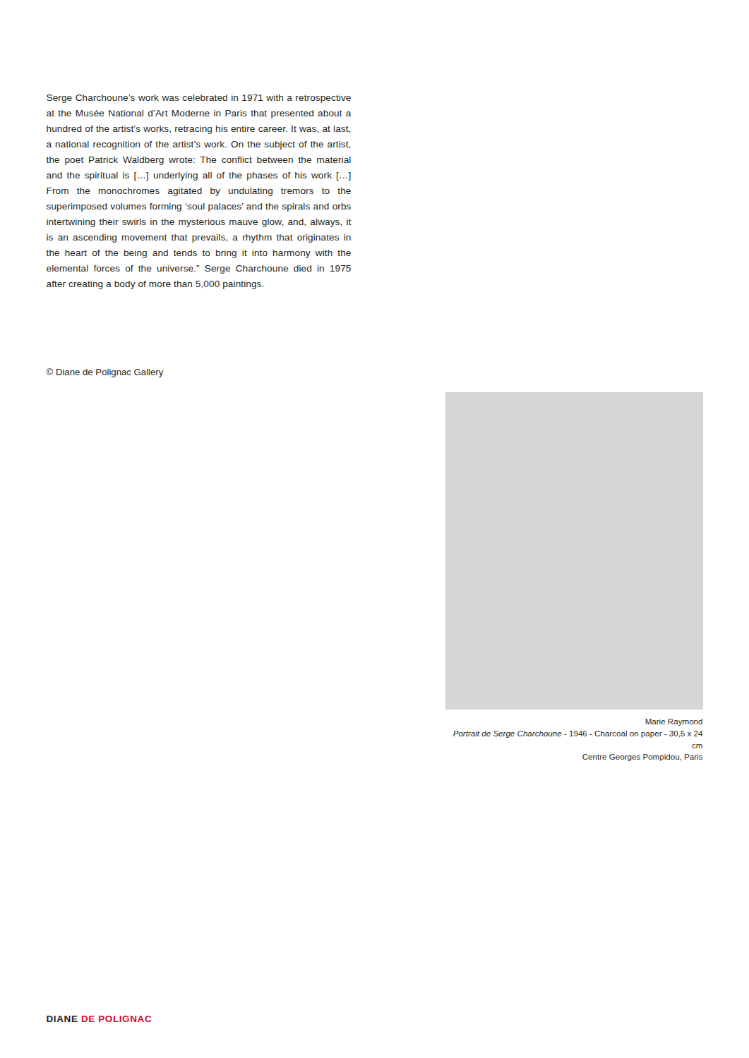Serge Charchoune’s work was celebrated in 1971 with a retrospective at the Musée National d’Art Moderne in Paris that presented about a hundred of the artist’s works, retracing his entire career. It was, at last, a national recognition of the artist’s work. On the subject of the artist, the poet Patrick Waldberg wrote: The conflict between the material and the spiritual is […] underlying all of the phases of his work […] From the monochromes agitated by undulating tremors to the superimposed volumes forming ‘soul palaces’ and the spirals and orbs intertwining their swirls in the mysterious mauve glow, and, always, it is an ascending movement that prevails, a rhythm that originates in the heart of the being and tends to bring it into harmony with the elemental forces of the universe.” Serge Charchoune died in 1975 after creating a body of more than 5,000 paintings.
© Diane de Polignac Gallery
Marie Raymond
Portrait de Serge Charchoune - 1946 - Charcoal on paper - 30,5 x 24 cm
Centre Georges Pompidou, Paris
DIANE DE POLIGNAC